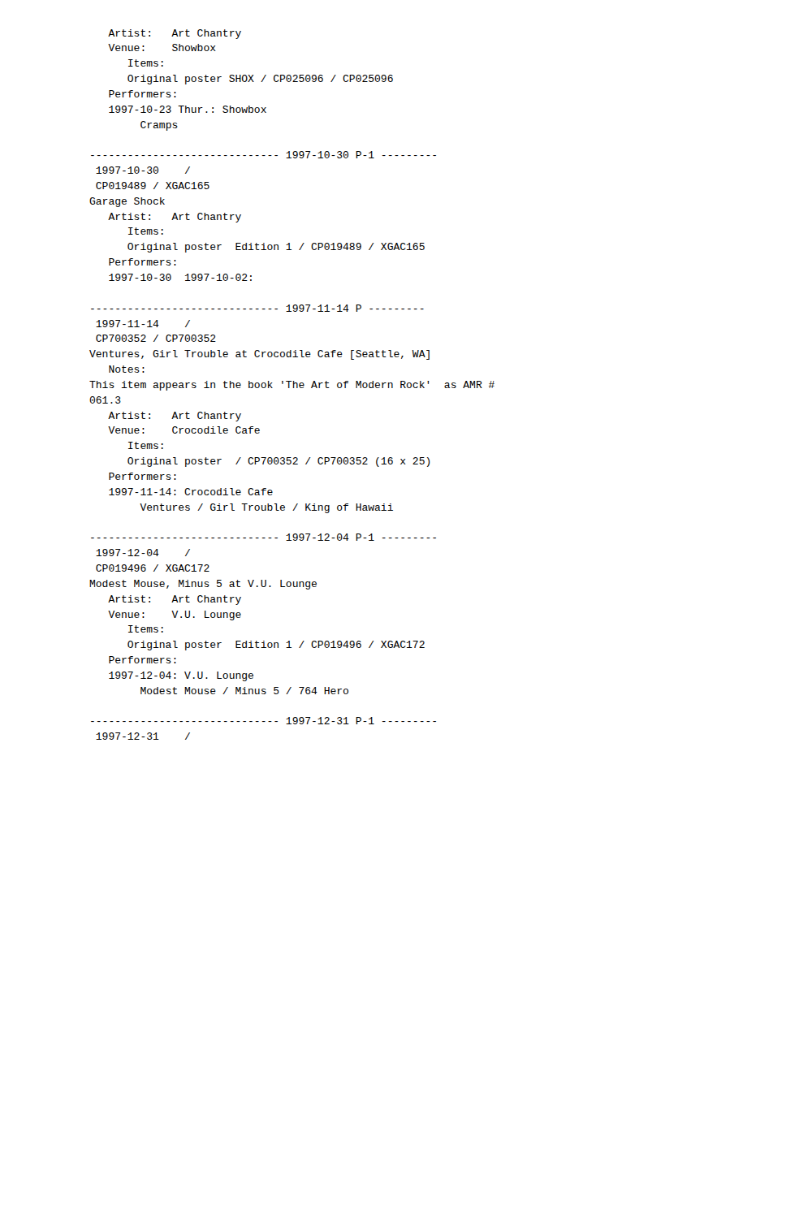Artist:   Art Chantry
   Venue:    Showbox
      Items:
      Original poster SHOX / CP025096 / CP025096
   Performers:
   1997-10-23 Thur.: Showbox
        Cramps

------------------------------ 1997-10-30 P-1 ---------
 1997-10-30    / 
 CP019489 / XGAC165
Garage Shock
   Artist:   Art Chantry
      Items:
      Original poster  Edition 1 / CP019489 / XGAC165
   Performers:
   1997-10-30  1997-10-02:

------------------------------ 1997-11-14 P ---------
 1997-11-14    / 
 CP700352 / CP700352
Ventures, Girl Trouble at Crocodile Cafe [Seattle, WA]
   Notes: 
This item appears in the book 'The Art of Modern Rock'  as AMR # 
061.3
   Artist:   Art Chantry
   Venue:    Crocodile Cafe
      Items:
      Original poster  / CP700352 / CP700352 (16 x 25)
   Performers:
   1997-11-14: Crocodile Cafe
        Ventures / Girl Trouble / King of Hawaii

------------------------------ 1997-12-04 P-1 ---------
 1997-12-04    / 
 CP019496 / XGAC172
Modest Mouse, Minus 5 at V.U. Lounge
   Artist:   Art Chantry
   Venue:    V.U. Lounge
      Items:
      Original poster  Edition 1 / CP019496 / XGAC172
   Performers:
   1997-12-04: V.U. Lounge
        Modest Mouse / Minus 5 / 764 Hero

------------------------------ 1997-12-31 P-1 ---------
 1997-12-31    /